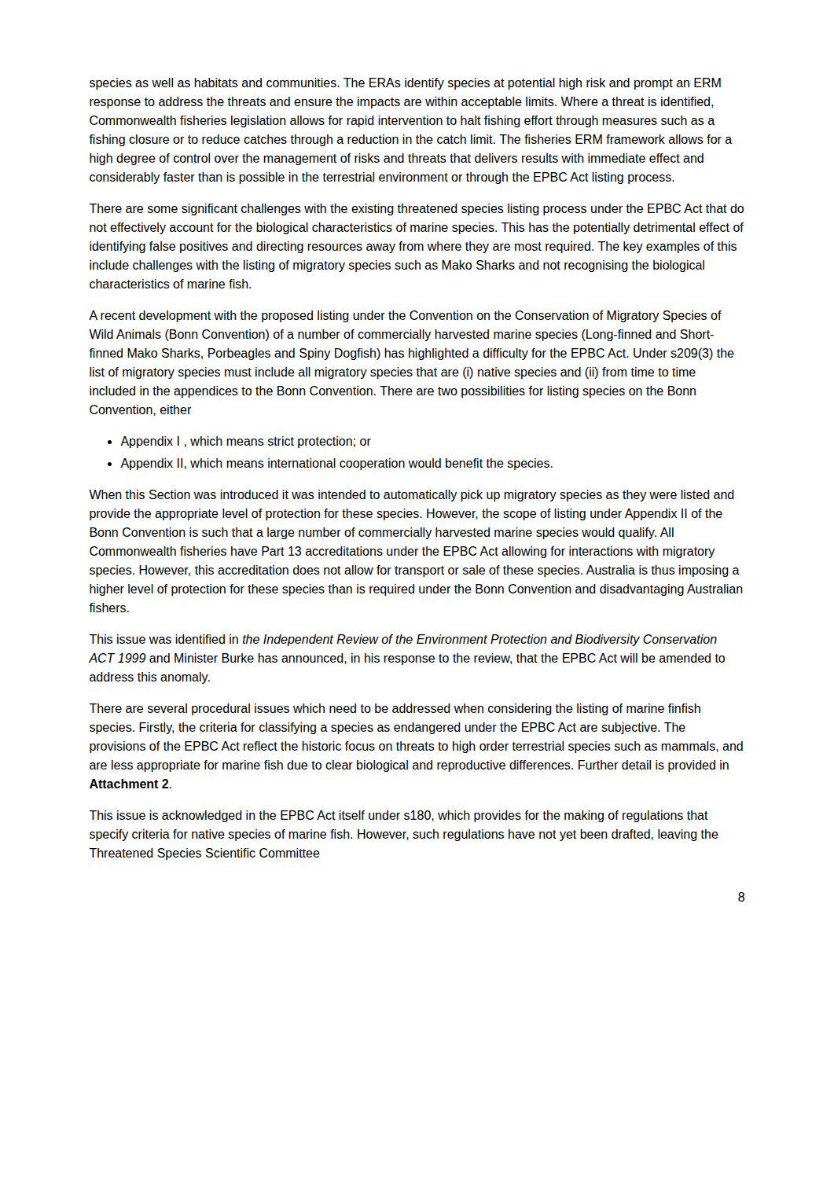species as well as habitats and communities. The ERAs identify species at potential high risk and prompt an ERM response to address the threats and ensure the impacts are within acceptable limits. Where a threat is identified, Commonwealth fisheries legislation allows for rapid intervention to halt fishing effort through measures such as a fishing closure or to reduce catches through a reduction in the catch limit. The fisheries ERM framework allows for a high degree of control over the management of risks and threats that delivers results with immediate effect and considerably faster than is possible in the terrestrial environment or through the EPBC Act listing process.
There are some significant challenges with the existing threatened species listing process under the EPBC Act that do not effectively account for the biological characteristics of marine species. This has the potentially detrimental effect of identifying false positives and directing resources away from where they are most required. The key examples of this include challenges with the listing of migratory species such as Mako Sharks and not recognising the biological characteristics of marine fish.
A recent development with the proposed listing under the Convention on the Conservation of Migratory Species of Wild Animals (Bonn Convention) of a number of commercially harvested marine species (Long-finned and Short-finned Mako Sharks, Porbeagles and Spiny Dogfish) has highlighted a difficulty for the EPBC Act. Under s209(3) the list of migratory species must include all migratory species that are (i) native species and (ii) from time to time included in the appendices to the Bonn Convention. There are two possibilities for listing species on the Bonn Convention, either
Appendix I , which means strict protection; or
Appendix II, which means international cooperation would benefit the species.
When this Section was introduced it was intended to automatically pick up migratory species as they were listed and provide the appropriate level of protection for these species. However, the scope of listing under Appendix II of the Bonn Convention is such that a large number of commercially harvested marine species would qualify. All Commonwealth fisheries have Part 13 accreditations under the EPBC Act allowing for interactions with migratory species. However, this accreditation does not allow for transport or sale of these species. Australia is thus imposing a higher level of protection for these species than is required under the Bonn Convention and disadvantaging Australian fishers.
This issue was identified in the Independent Review of the Environment Protection and Biodiversity Conservation ACT 1999 and Minister Burke has announced, in his response to the review, that the EPBC Act will be amended to address this anomaly.
There are several procedural issues which need to be addressed when considering the listing of marine finfish species. Firstly, the criteria for classifying a species as endangered under the EPBC Act are subjective. The provisions of the EPBC Act reflect the historic focus on threats to high order terrestrial species such as mammals, and are less appropriate for marine fish due to clear biological and reproductive differences. Further detail is provided in Attachment 2.
This issue is acknowledged in the EPBC Act itself under s180, which provides for the making of regulations that specify criteria for native species of marine fish. However, such regulations have not yet been drafted, leaving the Threatened Species Scientific Committee
8